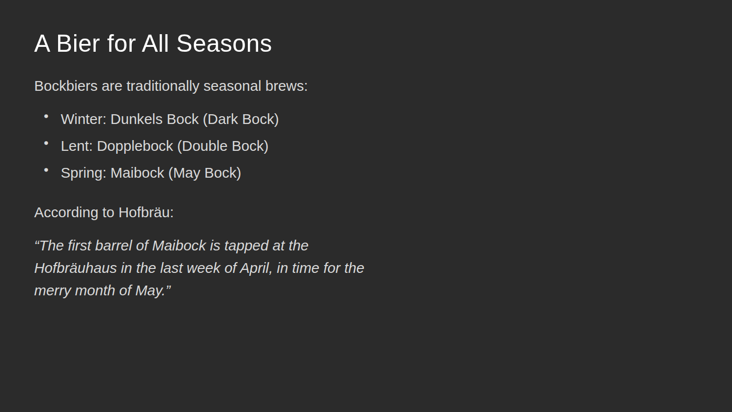A Bier for All Seasons
Bockbiers are traditionally seasonal brews:
Winter: Dunkels Bock (Dark Bock)
Lent: Dopplebock (Double Bock)
Spring: Maibock (May Bock)
According to Hofbräu:
“The first barrel of Maibock is tapped at the Hofbräuhaus in the last week of April, in time for the merry month of May.”